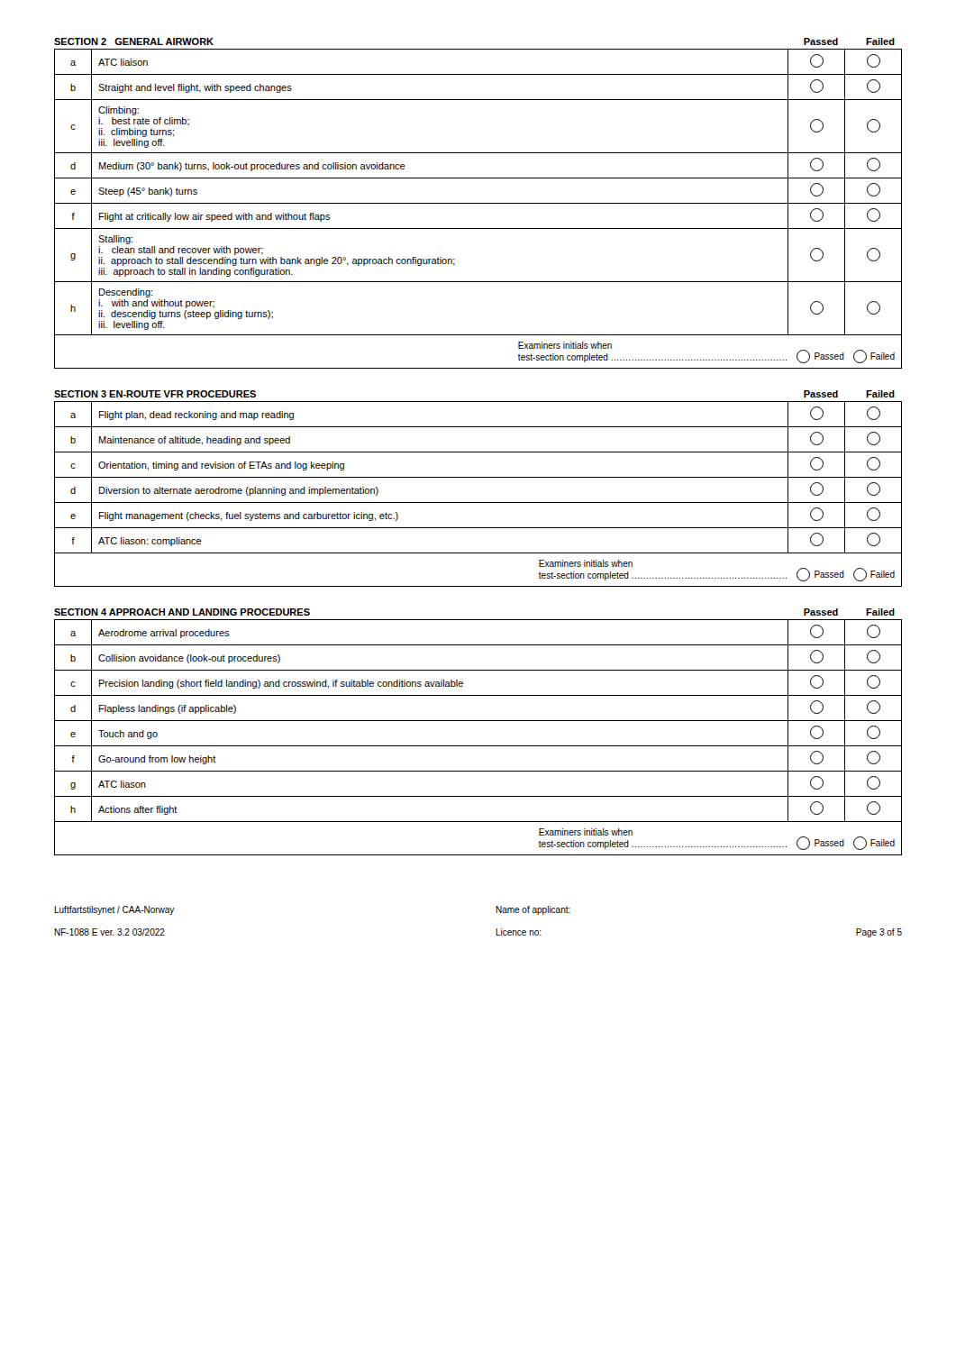SECTION 2 GENERAL AIRWORK
Passed Failed
| a | ATC liaison | | |
| b | Straight and level flight, with speed changes | | |
| c | Climbing: i. best rate of climb; ii. climbing turns; iii. levelling off. | | |
| d | Medium (30° bank) turns, look-out procedures and collision avoidance | | |
| e | Steep (45° bank) turns | | |
| f | Flight at critically low air speed with and without flaps | | |
| g | Stalling: i. clean stall and recover with power; ii. approach to stall descending turn with bank angle 20°, approach configuration; iii. approach to stall in landing configuration. | | |
| h | Descending: i. with and without power; ii. descendig turns (steep gliding turns); iii. levelling off. | | |
| Examiners initials when test-section completed ............................................................ Passed Failed |
SECTION 3 EN-ROUTE VFR PROCEDURES
Passed Failed
| a | Flight plan, dead reckoning and map reading | | |
| b | Maintenance of altitude, heading and speed | | |
| c | Orientation, timing and revision of ETAs and log keeping | | |
| d | Diversion to alternate aerodrome (planning and implementation) | | |
| e | Flight management (checks, fuel systems and carburettor icing, etc.) | | |
| f | ATC liason: compliance | | |
| Examiners initials when test-section completed ..................................................... Passed Failed |
SECTION 4 APPROACH AND LANDING PROCEDURES
Passed Failed
| a | Aerodrome arrival procedures | | |
| b | Collision avoidance (look-out procedures) | | |
| c | Precision landing (short field landing) and crosswind, if suitable conditions available | | |
| d | Flapless landings (if applicable) | | |
| e | Touch and go | | |
| f | Go-around from low height | | |
| g | ATC liason | | |
| h | Actions after flight | | |
| Examiners initials when test-section completed ..................................................... Passed Failed |
Luftfartstilsynet / CAA-Norway
NF-1088 E ver. 3.2 03/2022
Name of applicant:
Licence no:
Page 3 of 5